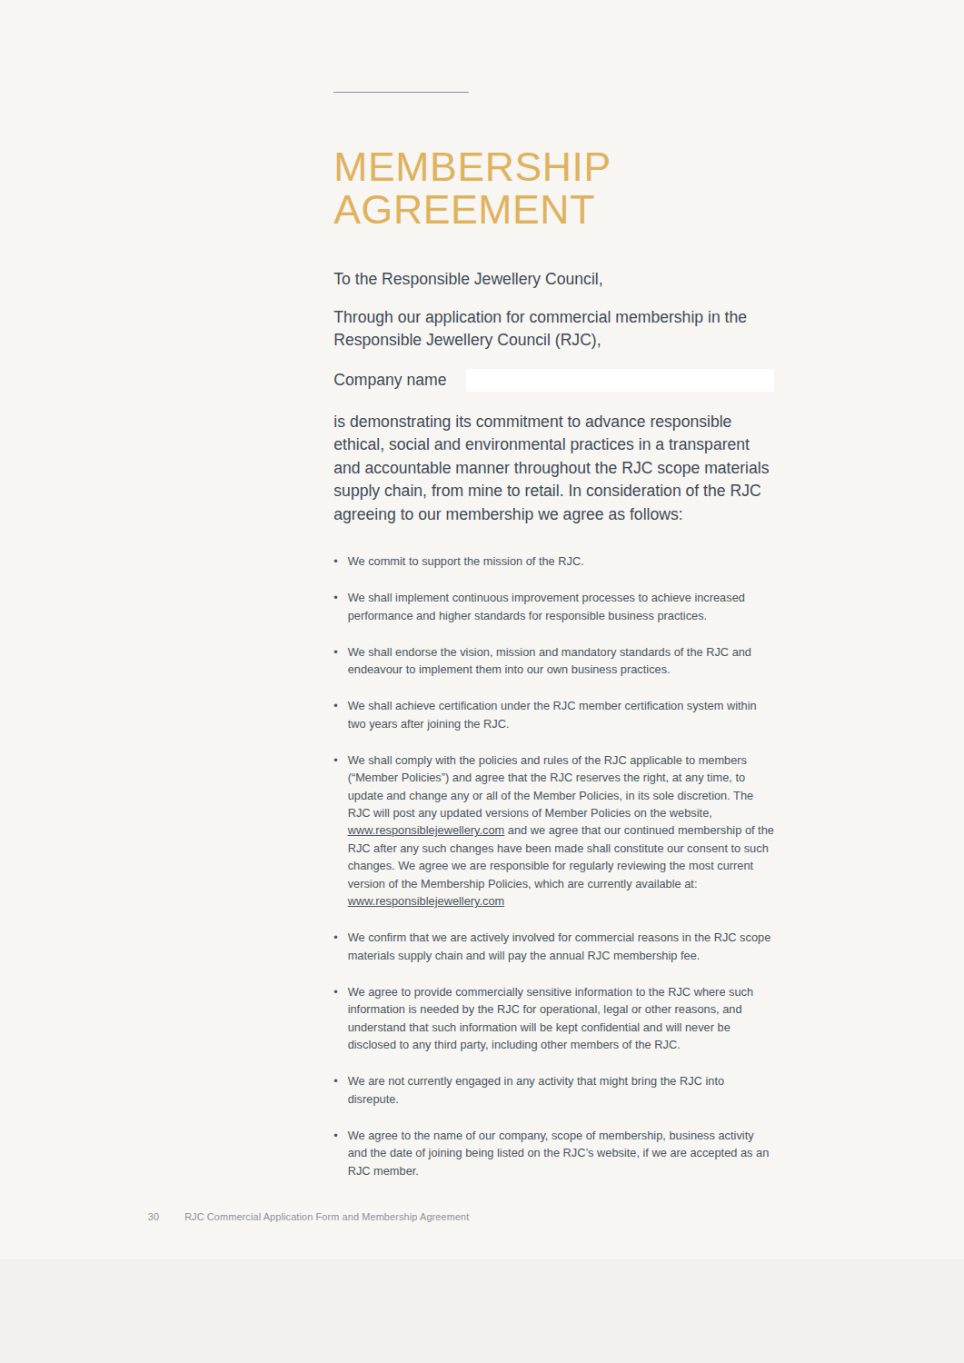MEMBERSHIP AGREEMENT
To the Responsible Jewellery Council,
Through our application for commercial membership in the Responsible Jewellery Council (RJC),
Company name
is demonstrating its commitment to advance responsible ethical, social and environmental practices in a transparent and accountable manner throughout the RJC scope materials supply chain, from mine to retail. In consideration of the RJC agreeing to our membership we agree as follows:
We commit to support the mission of the RJC.
We shall implement continuous improvement processes to achieve increased performance and higher standards for responsible business practices.
We shall endorse the vision, mission and mandatory standards of the RJC and endeavour to implement them into our own business practices.
We shall achieve certification under the RJC member certification system within two years after joining the RJC.
We shall comply with the policies and rules of the RJC applicable to members (“Member Policies”) and agree that the RJC reserves the right, at any time, to update and change any or all of the Member Policies, in its sole discretion. The RJC will post any updated versions of Member Policies on the website, www.responsiblejewellery.com and we agree that our continued membership of the RJC after any such changes have been made shall constitute our consent to such changes. We agree we are responsible for regularly reviewing the most current version of the Membership Policies, which are currently available at: www.responsiblejewellery.com
We confirm that we are actively involved for commercial reasons in the RJC scope materials supply chain and will pay the annual RJC membership fee.
We agree to provide commercially sensitive information to the RJC where such information is needed by the RJC for operational, legal or other reasons, and understand that such information will be kept confidential and will never be disclosed to any third party, including other members of the RJC.
We are not currently engaged in any activity that might bring the RJC into disrepute.
We agree to the name of our company, scope of membership, business activity and the date of joining being listed on the RJC’s website, if we are accepted as an RJC member.
30 RJC Commercial Application Form and Membership Agreement